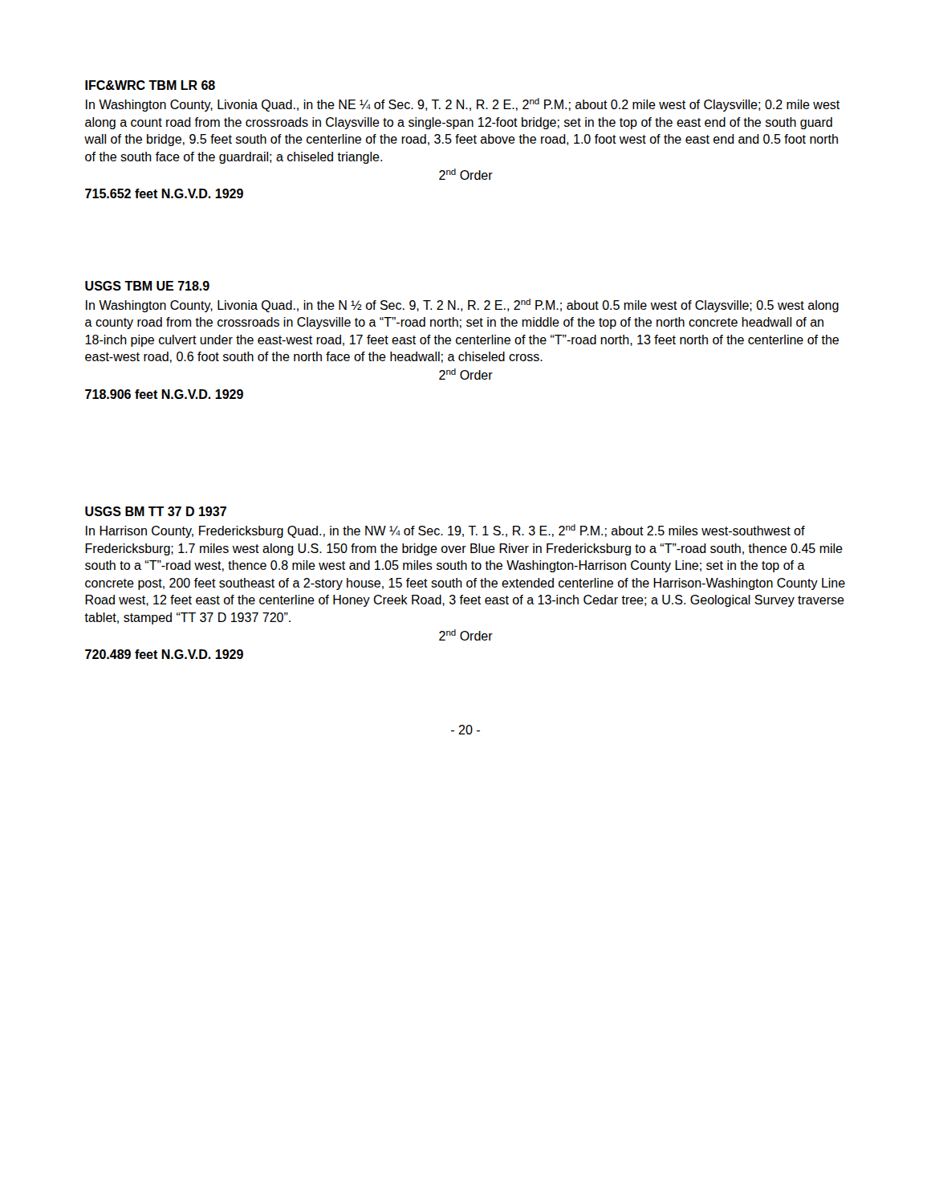IFC&WRC TBM LR 68
In Washington County, Livonia Quad., in the NE ¼ of Sec. 9, T. 2 N., R. 2 E., 2nd P.M.; about 0.2 mile west of Claysville; 0.2 mile west along a count road from the crossroads in Claysville to a single-span 12-foot bridge; set in the top of the east end of the south guard wall of the bridge, 9.5 feet south of the centerline of the road, 3.5 feet above the road, 1.0 foot west of the east end and 0.5 foot north of the south face of the guardrail; a chiseled triangle.
2nd Order
715.652 feet N.G.V.D. 1929
USGS TBM UE 718.9
In Washington County, Livonia Quad., in the N ½ of Sec. 9, T. 2 N., R. 2 E., 2nd P.M.; about 0.5 mile west of Claysville; 0.5 west along a county road from the crossroads in Claysville to a “T”-road north; set in the middle of the top of the north concrete headwall of an 18-inch pipe culvert under the east-west road, 17 feet east of the centerline of the “T”-road north, 13 feet north of the centerline of the east-west road, 0.6 foot south of the north face of the headwall; a chiseled cross.
2nd Order
718.906 feet N.G.V.D. 1929
USGS BM TT 37 D 1937
In Harrison County, Fredericksburg Quad., in the NW ¼ of Sec. 19, T. 1 S., R. 3 E., 2nd P.M.; about 2.5 miles west-southwest of Fredericksburg; 1.7 miles west along U.S. 150 from the bridge over Blue River in Fredericksburg to a “T”-road south, thence 0.45 mile south to a “T”-road west, thence 0.8 mile west and 1.05 miles south to the Washington-Harrison County Line; set in the top of a concrete post, 200 feet southeast of a 2-story house, 15 feet south of the extended centerline of the Harrison-Washington County Line Road west, 12 feet east of the centerline of Honey Creek Road, 3 feet east of a 13-inch Cedar tree; a U.S. Geological Survey traverse tablet, stamped “TT 37 D 1937 720”.
2nd Order
720.489 feet N.G.V.D. 1929
- 20 -